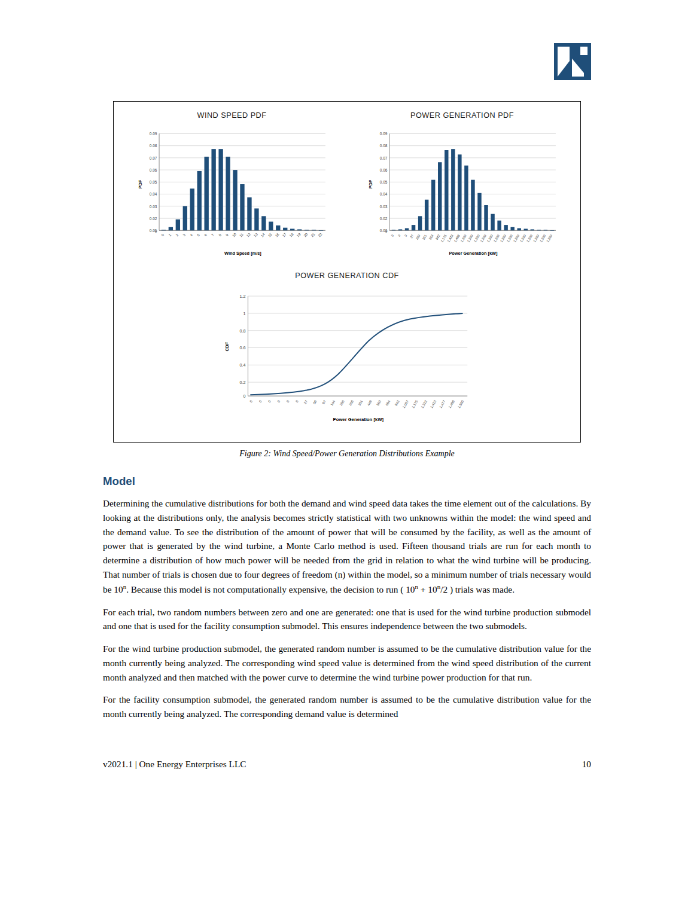WIND SPEED PDF
0.09 0.08 0.07 0.06 0.05 0.04 0.03 0.02 0.01 0 0 PDF 0 1 2 3 4 5 6 7 8 9 10 11 12 13 14 15 16 17 18 19 20 21 22 Wind Speed [m/s]
POWER GENERATION PDF
0.09 0.08 0.07 0.06 0.05 0.04 0.03 0.02 0.01 0 PDF 0 0 0 27 200 351 563 842 1,175 1,423 1,498 1,500 1,500 1,500 1,500 1,500 1,500 1,500 1,500 1,500 1,500 1,500 1,500 1,500 1,500 Power Generation [kW]
POWER GENERATION CDF
1.2 1 0.8 0.6 0.4 0.2 0 CDF 0 0 0 0 0 0 27 58 97 144 200 268 351 449 563 694 842 1,007 1,175 1,322 1,423 1,477 1,498 1,500 Power Generation [kW]
Figure 2: Wind Speed/Power Generation Distributions Example
Model
Determining the cumulative distributions for both the demand and wind speed data takes the time element out of the calculations. By looking at the distributions only, the analysis becomes strictly statistical with two unknowns within the model: the wind speed and the demand value. To see the distribution of the amount of power that will be consumed by the facility, as well as the amount of power that is generated by the wind turbine, a Monte Carlo method is used. Fifteen thousand trials are run for each month to determine a distribution of how much power will be needed from the grid in relation to what the wind turbine will be producing. That number of trials is chosen due to four degrees of freedom (n) within the model, so a minimum number of trials necessary would be 10n. Because this model is not computationally expensive, the decision to run ( 10n + 10n/2 ) trials was made.
For each trial, two random numbers between zero and one are generated: one that is used for the wind turbine production submodel and one that is used for the facility consumption submodel. This ensures independence between the two submodels.
For the wind turbine production submodel, the generated random number is assumed to be the cumulative distribution value for the month currently being analyzed. The corresponding wind speed value is determined from the wind speed distribution of the current month analyzed and then matched with the power curve to determine the wind turbine power production for that run.
For the facility consumption submodel, the generated random number is assumed to be the cumulative distribution value for the month currently being analyzed. The corresponding demand value is determined
v2021.1 | One Energy Enterprises LLC 10